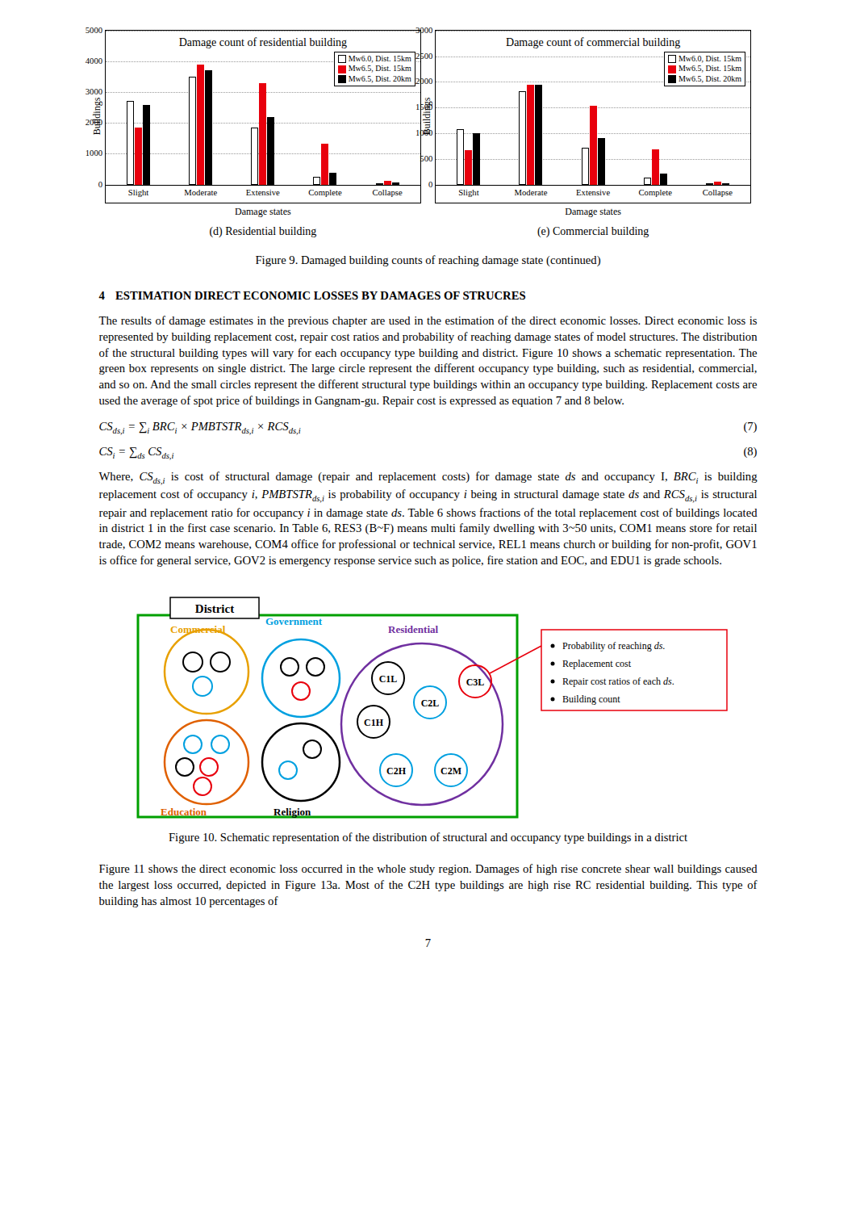Damage count of residential building
Buildings
5000 4000 3000 2000 1000 0
Mw6.0, Dist. 15km
Mw6.5, Dist. 15km
Mw6.5, Dist. 20km
Slight Moderate Extensive Complete Collapse
Damage states
(d) Residential building
Damage count of commercial building
Buildings
3000 2500 2000 1500 1000 500 0
Mw6.0, Dist. 15km
Mw6.5, Dist. 15km
Mw6.5, Dist. 20km
Slight Moderate Extensive Complete Collapse
Damage states
(e) Commercial building
Figure 9. Damaged building counts of reaching damage state (continued)
4 ESTIMATION DIRECT ECONOMIC LOSSES BY DAMAGES OF STRUCRES
The results of damage estimates in the previous chapter are used in the estimation of the direct economic losses. Direct economic loss is represented by building replacement cost, repair cost ratios and probability of reaching damage states of model structures. The distribution of the structural building types will vary for each occupancy type building and district. Figure 10 shows a schematic representation. The green box represents on single district. The large circle represent the different occupancy type building, such as residential, commercial, and so on. And the small circles represent the different structural type buildings within an occupancy type building. Replacement costs are used the average of spot price of buildings in Gangnam-gu. Repair cost is expressed as equation 7 and 8 below.
CSds,i = ∑i BRCi × PMBTSTRds,i × RCSds,i
(7)
CSi = ∑ds CSds,i
(8)
Where, CSds,i is cost of structural damage (repair and replacement costs) for damage state ds and occupancy I, BRCi is building replacement cost of occupancy i, PMBTSTRds,i is probability of occupancy i being in structural damage state ds and RCSds,i is structural repair and replacement ratio for occupancy i in damage state ds. Table 6 shows fractions of the total replacement cost of buildings located in district 1 in the first case scenario. In Table 6, RES3 (B~F) means multi family dwelling with 3~50 units, COM1 means store for retail trade, COM2 means warehouse, COM4 office for professional or technical service, REL1 means church or building for non-profit, GOV1 is office for general service, GOV2 is emergency response service such as police, fire station and EOC, and EDU1 is grade schools.
District Commercial Education Government Religion Residential C1L C1H C2L C3L C2H C2M Probability of reaching ds. Replacement cost Repair cost ratios of each ds. Building count
Figure 10. Schematic representation of the distribution of structural and occupancy type buildings in a district
Figure 11 shows the direct economic loss occurred in the whole study region. Damages of high rise concrete shear wall buildings caused the largest loss occurred, depicted in Figure 13a. Most of the C2H type buildings are high rise RC residential building. This type of building has almost 10 percentages of
7